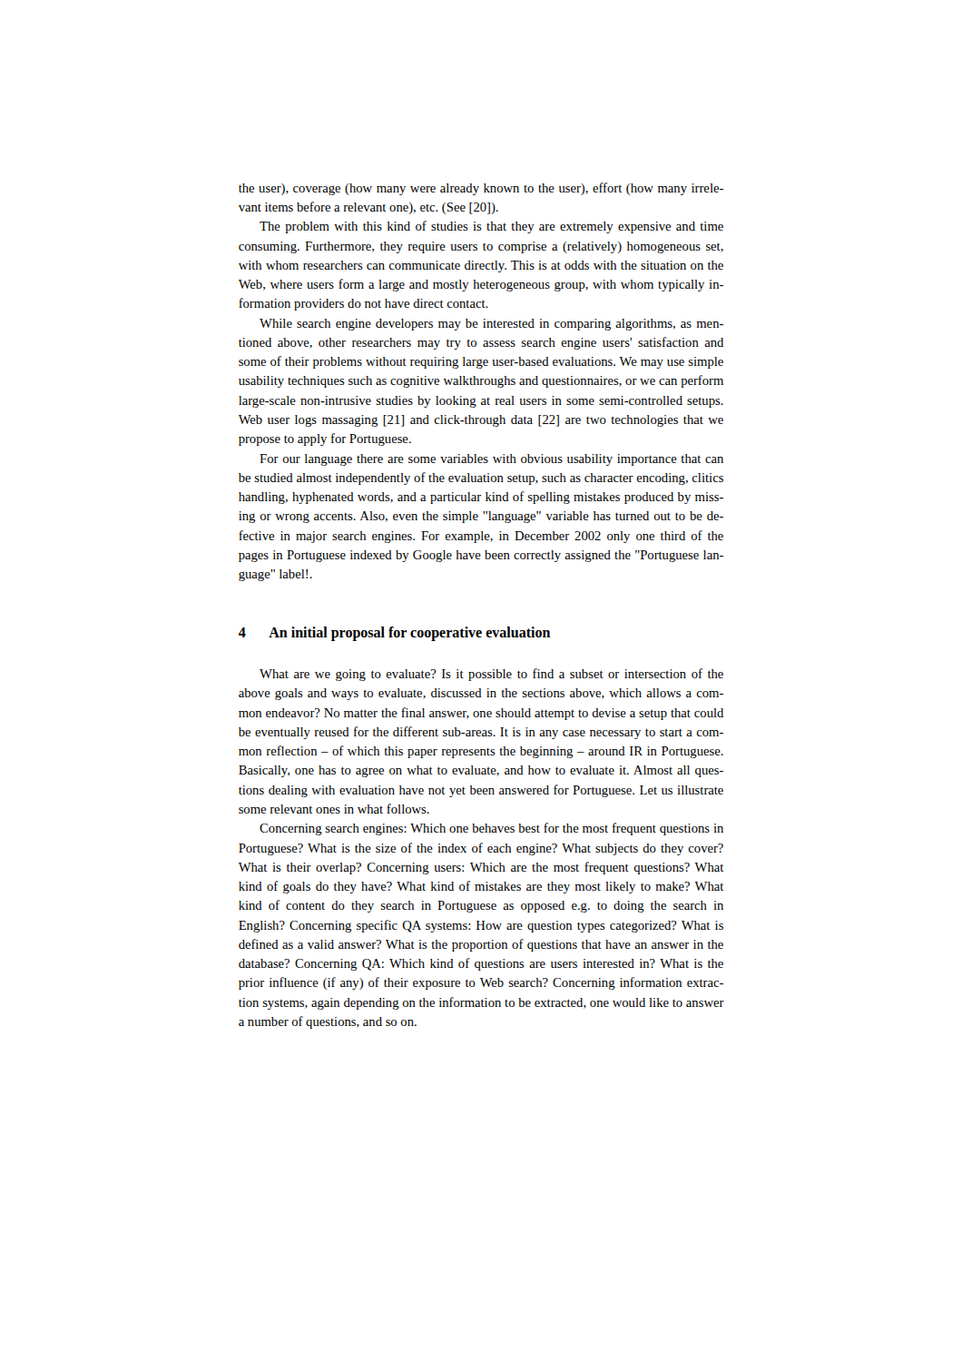the user), coverage (how many were already known to the user), effort (how many irrelevant items before a relevant one), etc. (See [20]).
The problem with this kind of studies is that they are extremely expensive and time consuming. Furthermore, they require users to comprise a (relatively) homogeneous set, with whom researchers can communicate directly. This is at odds with the situation on the Web, where users form a large and mostly heterogeneous group, with whom typically information providers do not have direct contact.
While search engine developers may be interested in comparing algorithms, as mentioned above, other researchers may try to assess search engine users' satisfaction and some of their problems without requiring large user-based evaluations. We may use simple usability techniques such as cognitive walkthroughs and questionnaires, or we can perform large-scale non-intrusive studies by looking at real users in some semi-controlled setups. Web user logs massaging [21] and click-through data [22] are two technologies that we propose to apply for Portuguese.
For our language there are some variables with obvious usability importance that can be studied almost independently of the evaluation setup, such as character encoding, clitics handling, hyphenated words, and a particular kind of spelling mistakes produced by missing or wrong accents. Also, even the simple "language" variable has turned out to be defective in major search engines. For example, in December 2002 only one third of the pages in Portuguese indexed by Google have been correctly assigned the "Portuguese language" label!.
4 An initial proposal for cooperative evaluation
What are we going to evaluate? Is it possible to find a subset or intersection of the above goals and ways to evaluate, discussed in the sections above, which allows a common endeavor? No matter the final answer, one should attempt to devise a setup that could be eventually reused for the different sub-areas. It is in any case necessary to start a common reflection – of which this paper represents the beginning – around IR in Portuguese. Basically, one has to agree on what to evaluate, and how to evaluate it. Almost all questions dealing with evaluation have not yet been answered for Portuguese. Let us illustrate some relevant ones in what follows.
Concerning search engines: Which one behaves best for the most frequent questions in Portuguese? What is the size of the index of each engine? What subjects do they cover? What is their overlap? Concerning users: Which are the most frequent questions? What kind of goals do they have? What kind of mistakes are they most likely to make? What kind of content do they search in Portuguese as opposed e.g. to doing the search in English? Concerning specific QA systems: How are question types categorized? What is defined as a valid answer? What is the proportion of questions that have an answer in the database? Concerning QA: Which kind of questions are users interested in? What is the prior influence (if any) of their exposure to Web search? Concerning information extraction systems, again depending on the information to be extracted, one would like to answer a number of questions, and so on.